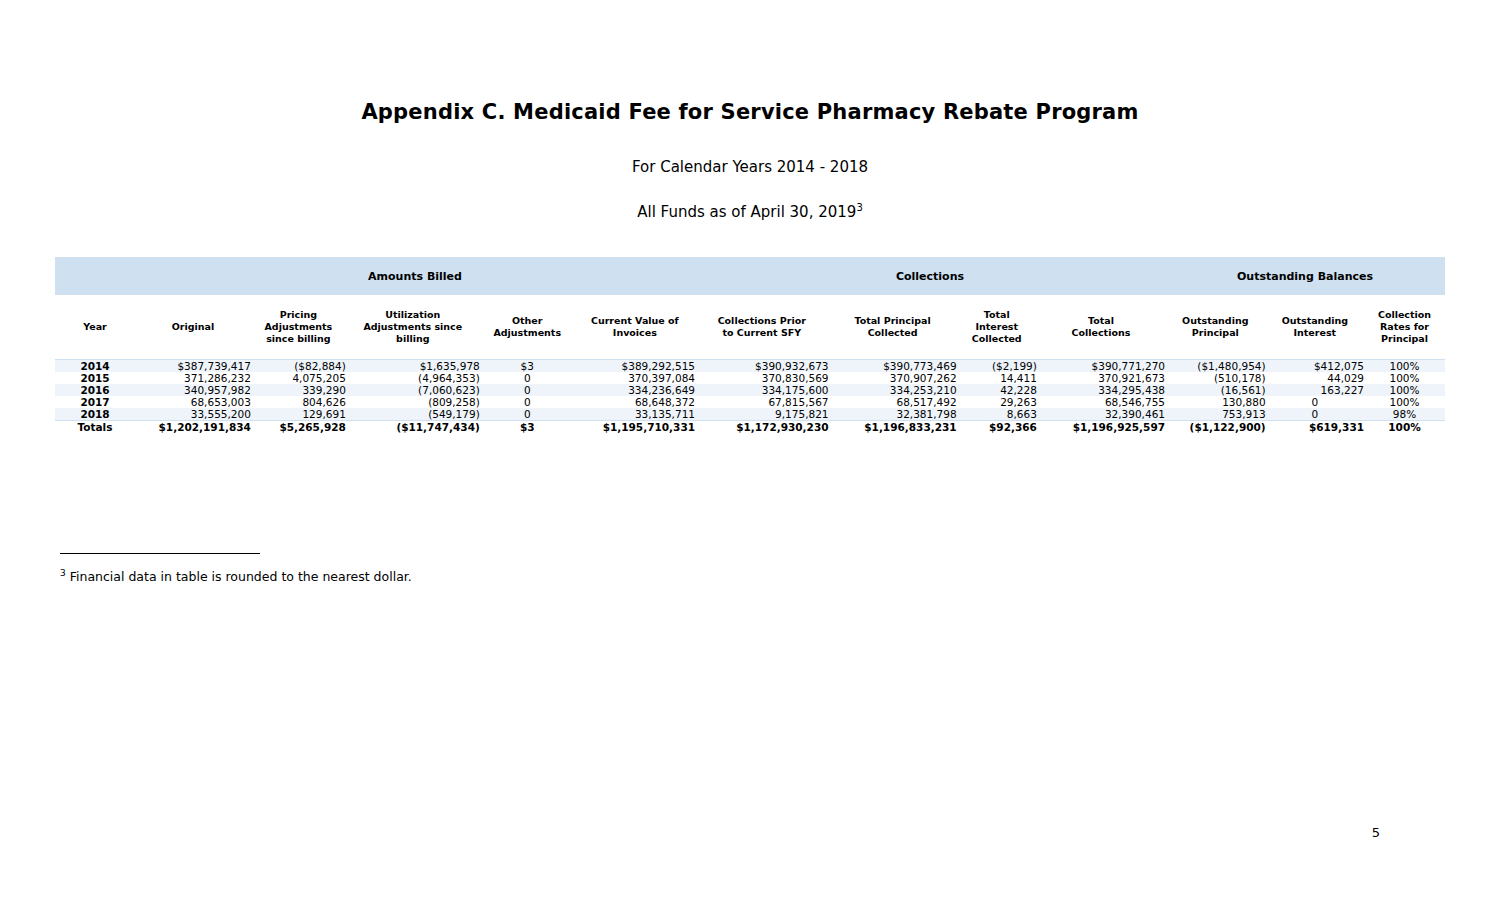Appendix C. Medicaid Fee for Service Pharmacy Rebate Program
For Calendar Years 2014 - 2018
All Funds as of April 30, 20193
| | Amounts Billed | Collections | Outstanding Balances |
| --- | --- | --- | --- |
| Year | Original | Pricing Adjustments since billing | Utilization Adjustments since billing | Other Adjustments | Current Value of Invoices | Collections Prior to Current SFY | Total Principal Collected | Total Interest Collected | Total Collections | Outstanding Principal | Outstanding Interest | Collection Rates for Principal |
| 2014 | $387,739,417 | ($82,884) | $1,635,978 | $3 | $389,292,515 | $390,932,673 | $390,773,469 | ($2,199) | $390,771,270 | ($1,480,954) | $412,075 | 100% |
| 2015 | 371,286,232 | 4,075,205 | (4,964,353) | 0 | 370,397,084 | 370,830,569 | 370,907,262 | 14,411 | 370,921,673 | (510,178) | 44,029 | 100% |
| 2016 | 340,957,982 | 339,290 | (7,060,623) | 0 | 334,236,649 | 334,175,600 | 334,253,210 | 42,228 | 334,295,438 | (16,561) | 163,227 | 100% |
| 2017 | 68,653,003 | 804,626 | (809,258) | 0 | 68,648,372 | 67,815,567 | 68,517,492 | 29,263 | 68,546,755 | 130,880 | 0 | 100% |
| 2018 | 33,555,200 | 129,691 | (549,179) | 0 | 33,135,711 | 9,175,821 | 32,381,798 | 8,663 | 32,390,461 | 753,913 | 0 | 98% |
| Totals | $1,202,191,834 | $5,265,928 | ($11,747,434) | $3 | $1,195,710,331 | $1,172,930,230 | $1,196,833,231 | $92,366 | $1,196,925,597 | ($1,122,900) | $619,331 | 100% |
3 Financial data in table is rounded to the nearest dollar.
5